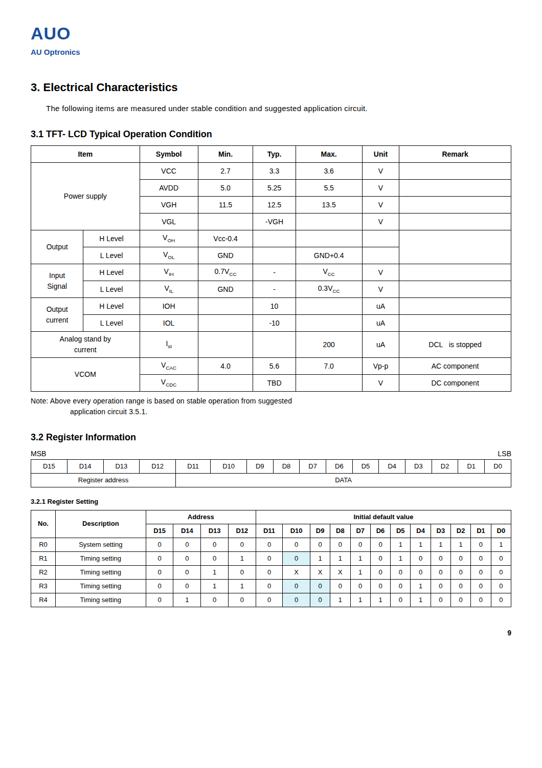AUO
AU Optronics
3. Electrical Characteristics
The following items are measured under stable condition and suggested application circuit.
3.1 TFT- LCD Typical Operation Condition
| Item | Symbol | Min. | Typ. | Max. | Unit | Remark |
| --- | --- | --- | --- | --- | --- | --- |
| Power supply | VCC | 2.7 | 3.3 | 3.6 | V | |
| AVDD | 5.0 | 5.25 | 5.5 | V | |
| VGH | 11.5 | 12.5 | 13.5 | V | |
| VGL | | -VGH | | V | |
| Output | H Level | V OH | Vcc-0.4 | | | | |
| L Level | V OL | GND | | GND+0.4 | |
| Input Signal | H Level | V IH | 0.7V CC | - | V CC | V | |
| L Level | V IL | GND | - | 0.3V CC | V | |
| Output current | H Level | IOH | | 10 | | uA | |
| L Level | IOL | | -10 | | uA | |
| Analog stand by current | I st | | | 200 | uA | DCL is stopped |
| VCOM | V CAC | 4.0 | 5.6 | 7.0 | Vp-p | AC component |
| V CDC | | TBD | | V | DC component |
Note: Above every operation range is based on stable operation from suggested application circuit 3.5.1.
3.2 Register Information
MSB LSB
| D15 | D14 | D13 | D12 | D11 | D10 | D9 | D8 | D7 | D6 | D5 | D4 | D3 | D2 | D1 | D0 |
| Register address | DATA |
3.2.1 Register Setting
| No. | Description | Address | Initial default value |
| --- | --- | --- | --- |
| D15 | D14 | D13 | D12 | D11 | D10 | D9 | D8 | D7 | D6 | D5 | D4 | D3 | D2 | D1 | D0 |
| R0 | System setting | 0 | 0 | 0 | 0 | 0 | 0 | 0 | 0 | 0 | 0 | 1 | 1 | 1 | 1 | 0 | 1 |
| R1 | Timing setting | 0 | 0 | 0 | 1 | 0 | 0 | 1 | 1 | 1 | 0 | 1 | 0 | 0 | 0 | 0 | 0 |
| R2 | Timing setting | 0 | 0 | 1 | 0 | 0 | X | X | X | 1 | 0 | 0 | 0 | 0 | 0 | 0 | 0 |
| R3 | Timing setting | 0 | 0 | 1 | 1 | 0 | 0 | 0 | 0 | 0 | 0 | 0 | 1 | 0 | 0 | 0 | 0 |
| R4 | Timing setting | 0 | 1 | 0 | 0 | 0 | 0 | 0 | 1 | 1 | 1 | 0 | 1 | 0 | 0 | 0 | 0 |
9